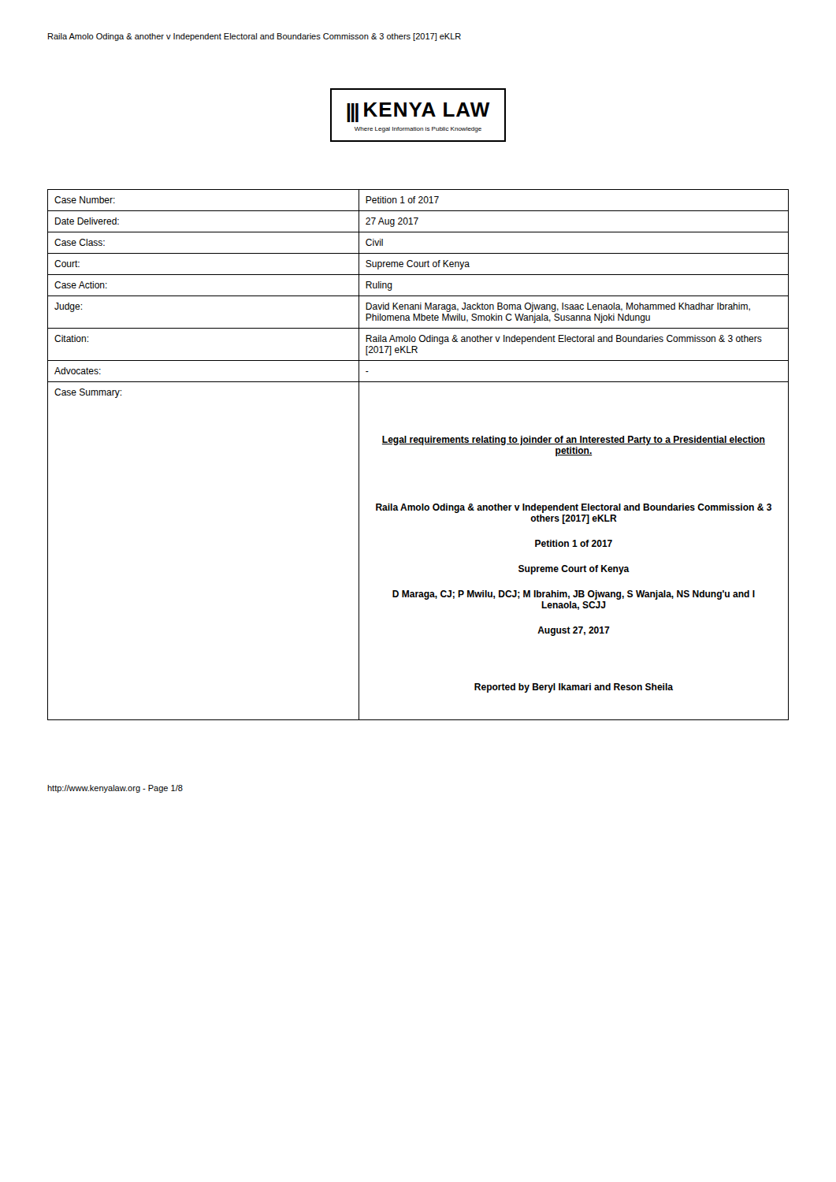Raila Amolo Odinga & another v Independent Electoral and Boundaries Commisson & 3 others [2017] eKLR
|||KENYA LAW
Where Legal Information is Public Knowledge
| Case Number: | Petition 1 of 2017 |
| Date Delivered: | 27 Aug 2017 |
| Case Class: | Civil |
| Court: | Supreme Court of Kenya |
| Case Action: | Ruling |
| Judge: | David Kenani Maraga, Jackton Boma Ojwang, Isaac Lenaola, Mohammed Khadhar Ibrahim, Philomena Mbete Mwilu, Smokin C Wanjala, Susanna Njoki Ndungu |
| Citation: | Raila Amolo Odinga & another v Independent Electoral and Boundaries Commisson & 3 others [2017] eKLR |
| Advocates: | - |
| Case Summary: | Legal requirements relating to joinder of an Interested Party to a Presidential election petition. Raila Amolo Odinga & another v Independent Electoral and Boundaries Commission & 3 others [2017] eKLR Petition 1 of 2017 Supreme Court of Kenya D Maraga, CJ; P Mwilu, DCJ; M Ibrahim, JB Ojwang, S Wanjala, NS Ndung'u and I Lenaola, SCJJ August 27, 2017 Reported by Beryl Ikamari and Reson Sheila |
http://www.kenyalaw.org - Page 1/8